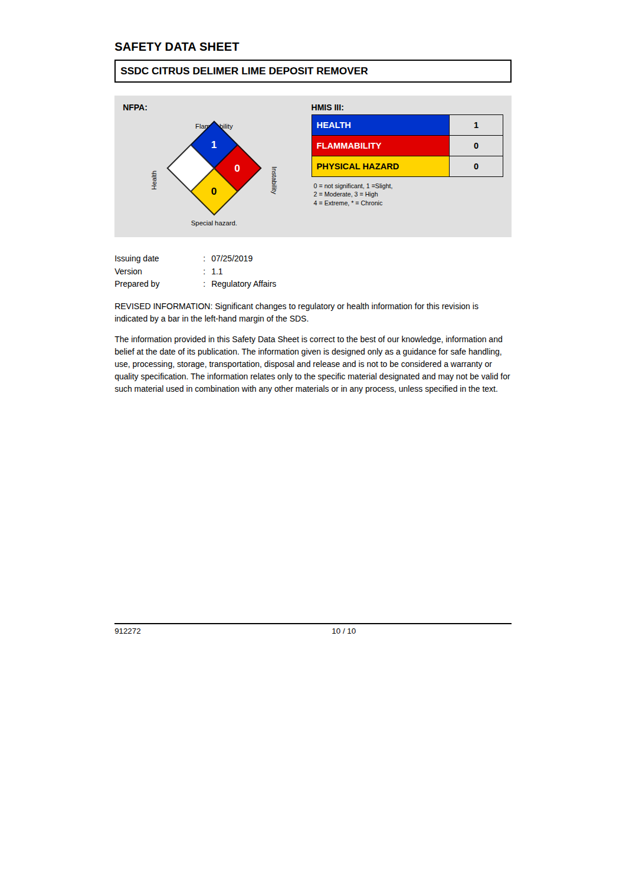SAFETY DATA SHEET
SSDC CITRUS DELIMER LIME DEPOSIT REMOVER
NFPA:
Flammability Health Instability Special hazard.
0
0
1
HMIS III:
| HEALTH | 1 |
| FLAMMABILITY | 0 |
| PHYSICAL HAZARD | 0 |
0 = not significant, 1 =Slight,
2 = Moderate, 3 = High
4 = Extreme, * = Chronic
Issuing date: 07/25/2019
Version: 1.1
Prepared by: Regulatory Affairs
REVISED INFORMATION: Significant changes to regulatory or health information for this revision is indicated by a bar in the left-hand margin of the SDS.
The information provided in this Safety Data Sheet is correct to the best of our knowledge, information and belief at the date of its publication. The information given is designed only as a guidance for safe handling, use, processing, storage, transportation, disposal and release and is not to be considered a warranty or quality specification. The information relates only to the specific material designated and may not be valid for such material used in combination with any other materials or in any process, unless specified in the text.
912272
10 / 10